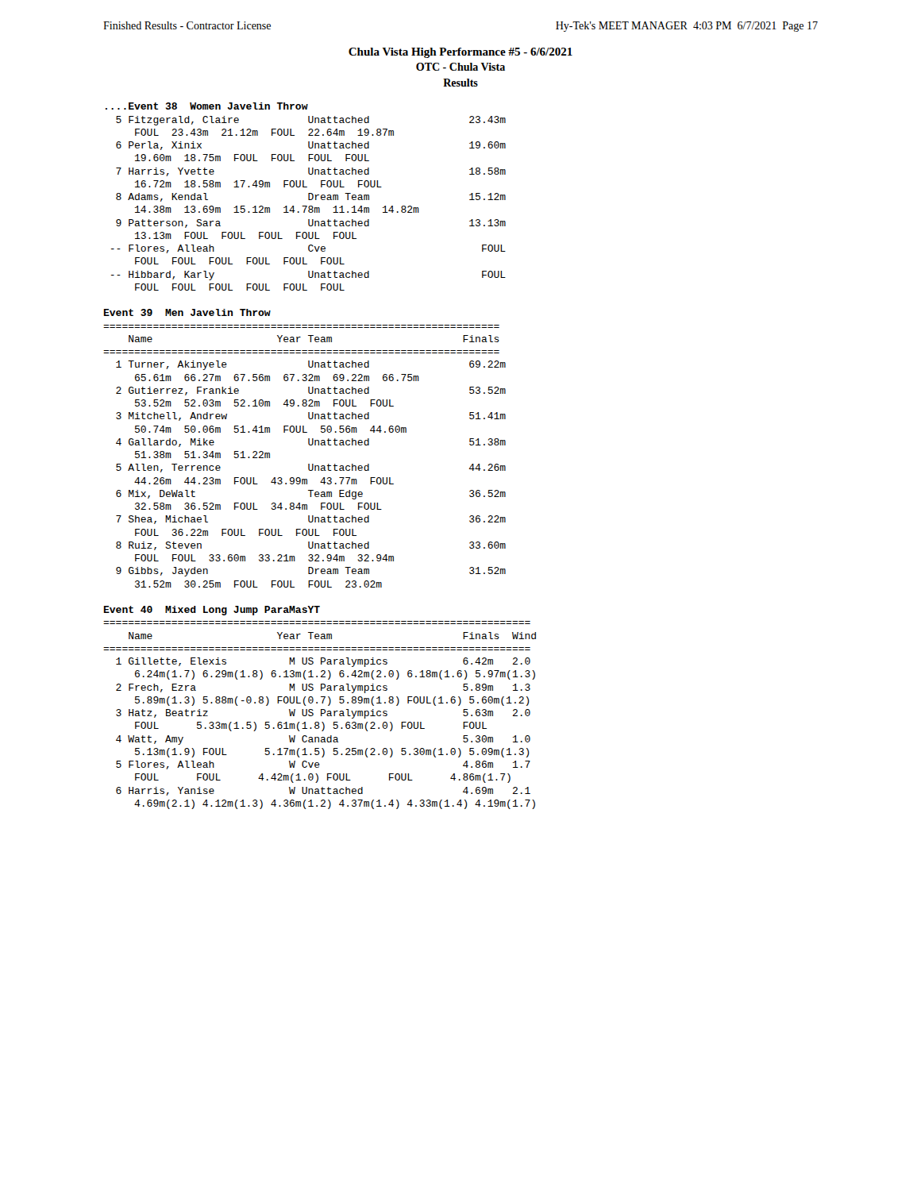Finished Results - Contractor License Hy-Tek's MEET MANAGER 4:03 PM 6/7/2021 Page 17
Chula Vista High Performance #5 - 6/6/2021
OTC - Chula Vista
Results
....Event 38  Women Javelin Throw
  5 Fitzgerald, Claire           Unattached                23.43m
     FOUL  23.43m  21.12m  FOUL  22.64m  19.87m
  6 Perla, Xinix                 Unattached                19.60m
     19.60m  18.75m  FOUL  FOUL  FOUL  FOUL
  7 Harris, Yvette               Unattached                18.58m
     16.72m  18.58m  17.49m  FOUL  FOUL  FOUL
  8 Adams, Kendal                Dream Team                15.12m
     14.38m  13.69m  15.12m  14.78m  11.14m  14.82m
  9 Patterson, Sara              Unattached                13.13m
     13.13m  FOUL  FOUL  FOUL  FOUL  FOUL
 -- Flores, Alleah               Cve                         FOUL
     FOUL  FOUL  FOUL  FOUL  FOUL  FOUL
 -- Hibbard, Karly               Unattached                  FOUL
     FOUL  FOUL  FOUL  FOUL  FOUL  FOUL

Event 39  Men Javelin Throw
================================================================
    Name                    Year Team                     Finals
================================================================
  1 Turner, Akinyele             Unattached                69.22m
     65.61m  66.27m  67.56m  67.32m  69.22m  66.75m
  2 Gutierrez, Frankie           Unattached                53.52m
     53.52m  52.03m  52.10m  49.82m  FOUL  FOUL
  3 Mitchell, Andrew             Unattached                51.41m
     50.74m  50.06m  51.41m  FOUL  50.56m  44.60m
  4 Gallardo, Mike               Unattached                51.38m
     51.38m  51.34m  51.22m
  5 Allen, Terrence              Unattached                44.26m
     44.26m  44.23m  FOUL  43.99m  43.77m  FOUL
  6 Mix, DeWalt                  Team Edge                 36.52m
     32.58m  36.52m  FOUL  34.84m  FOUL  FOUL
  7 Shea, Michael                Unattached                36.22m
     FOUL  36.22m  FOUL  FOUL  FOUL  FOUL
  8 Ruiz, Steven                 Unattached                33.60m
     FOUL  FOUL  33.60m  33.21m  32.94m  32.94m
  9 Gibbs, Jayden                Dream Team                31.52m
     31.52m  30.25m  FOUL  FOUL  FOUL  23.02m

Event 40  Mixed Long Jump ParaMasYT
=====================================================================
    Name                    Year Team                     Finals  Wind
=====================================================================
  1 Gillette, Elexis          M US Paralympics            6.42m   2.0
     6.24m(1.7) 6.29m(1.8) 6.13m(1.2) 6.42m(2.0) 6.18m(1.6) 5.97m(1.3)
  2 Frech, Ezra               M US Paralympics            5.89m   1.3
     5.89m(1.3) 5.88m(-0.8) FOUL(0.7) 5.89m(1.8) FOUL(1.6) 5.60m(1.2)
  3 Hatz, Beatriz             W US Paralympics            5.63m   2.0
     FOUL      5.33m(1.5) 5.61m(1.8) 5.63m(2.0) FOUL      FOUL
  4 Watt, Amy                 W Canada                    5.30m   1.0
     5.13m(1.9) FOUL      5.17m(1.5) 5.25m(2.0) 5.30m(1.0) 5.09m(1.3)
  5 Flores, Alleah            W Cve                       4.86m   1.7
     FOUL      FOUL      4.42m(1.0) FOUL      FOUL      4.86m(1.7)
  6 Harris, Yanise            W Unattached                4.69m   2.1
     4.69m(2.1) 4.12m(1.3) 4.36m(1.2) 4.37m(1.4) 4.33m(1.4) 4.19m(1.7)